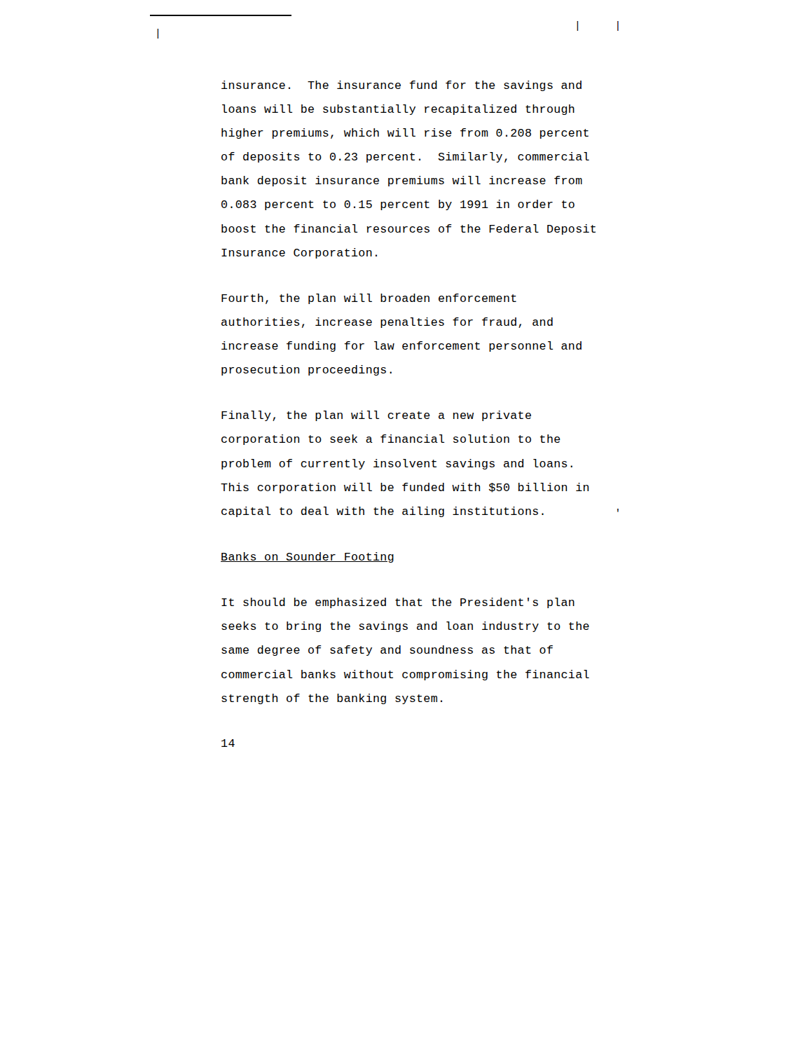| | |
insurance. The insurance fund for the savings and loans will be substantially recapitalized through higher premiums, which will rise from 0.208 percent of deposits to 0.23 percent. Similarly, commercial bank deposit insurance premiums will increase from 0.083 percent to 0.15 percent by 1991 in order to boost the financial resources of the Federal Deposit Insurance Corporation.
Fourth, the plan will broaden enforcement authorities, increase penalties for fraud, and increase funding for law enforcement personnel and prosecution proceedings.
Finally, the plan will create a new private corporation to seek a financial solution to the problem of currently insolvent savings and loans. This corporation will be funded with $50 billion in capital to deal with the ailing institutions.
Banks on Sounder Footing
It should be emphasized that the President's plan seeks to bring the savings and loan industry to the same degree of safety and soundness as that of commercial banks without compromising the financial strength of the banking system.
'
14